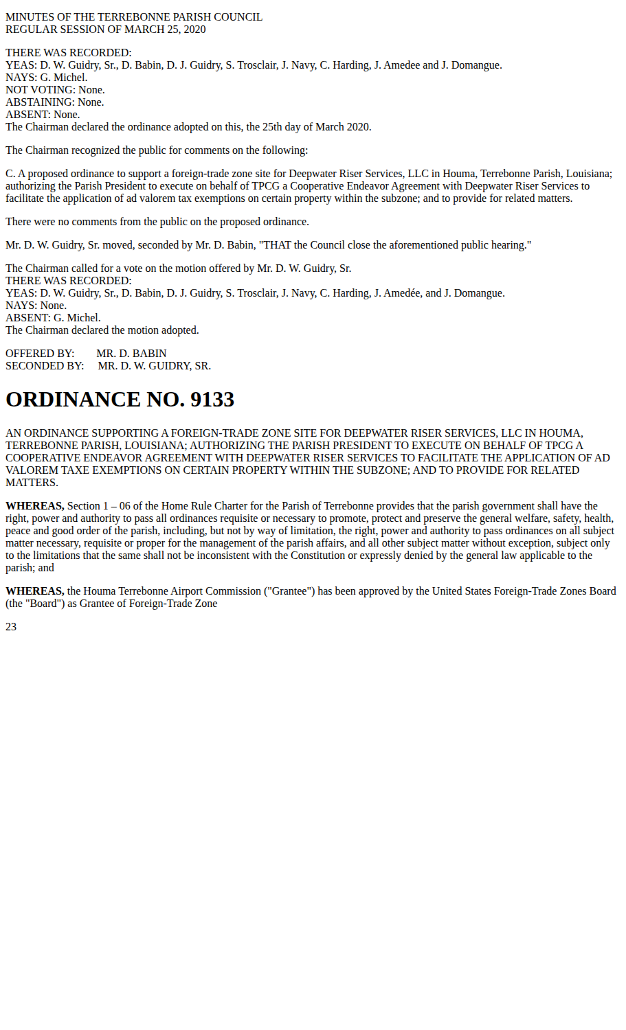MINUTES OF THE TERREBONNE PARISH COUNCIL
REGULAR SESSION OF MARCH 25, 2020
THERE WAS RECORDED:
YEAS: D. W. Guidry, Sr., D. Babin, D. J. Guidry, S. Trosclair, J. Navy, C. Harding, J. Amedee and J. Domangue.
NAYS: G. Michel.
NOT VOTING: None.
ABSTAINING: None.
ABSENT: None.
The Chairman declared the ordinance adopted on this, the 25th day of March 2020.
The Chairman recognized the public for comments on the following:
C. A proposed ordinance to support a foreign-trade zone site for Deepwater Riser Services, LLC in Houma, Terrebonne Parish, Louisiana; authorizing the Parish President to execute on behalf of TPCG a Cooperative Endeavor Agreement with Deepwater Riser Services to facilitate the application of ad valorem tax exemptions on certain property within the subzone; and to provide for related matters.
There were no comments from the public on the proposed ordinance.
Mr. D. W. Guidry, Sr. moved, seconded by Mr. D. Babin, "THAT the Council close the aforementioned public hearing."
The Chairman called for a vote on the motion offered by Mr. D. W. Guidry, Sr.
THERE WAS RECORDED:
YEAS: D. W. Guidry, Sr., D. Babin, D. J. Guidry, S. Trosclair, J. Navy, C. Harding, J. Amedée, and J. Domangue.
NAYS: None.
ABSENT: G. Michel.
The Chairman declared the motion adopted.
OFFERED BY: MR. D. BABIN
SECONDED BY: MR. D. W. GUIDRY, SR.
ORDINANCE NO. 9133
AN ORDINANCE SUPPORTING A FOREIGN-TRADE ZONE SITE FOR DEEPWATER RISER SERVICES, LLC IN HOUMA, TERREBONNE PARISH, LOUISIANA; AUTHORIZING THE PARISH PRESIDENT TO EXECUTE ON BEHALF OF TPCG A COOPERATIVE ENDEAVOR AGREEMENT WITH DEEPWATER RISER SERVICES TO FACILITATE THE APPLICATION OF AD VALOREM TAXE EXEMPTIONS ON CERTAIN PROPERTY WITHIN THE SUBZONE; AND TO PROVIDE FOR RELATED MATTERS.
WHEREAS, Section 1 – 06 of the Home Rule Charter for the Parish of Terrebonne provides that the parish government shall have the right, power and authority to pass all ordinances requisite or necessary to promote, protect and preserve the general welfare, safety, health, peace and good order of the parish, including, but not by way of limitation, the right, power and authority to pass ordinances on all subject matter necessary, requisite or proper for the management of the parish affairs, and all other subject matter without exception, subject only to the limitations that the same shall not be inconsistent with the Constitution or expressly denied by the general law applicable to the parish; and
WHEREAS, the Houma Terrebonne Airport Commission ("Grantee") has been approved by the United States Foreign-Trade Zones Board (the "Board") as Grantee of Foreign-Trade Zone
23